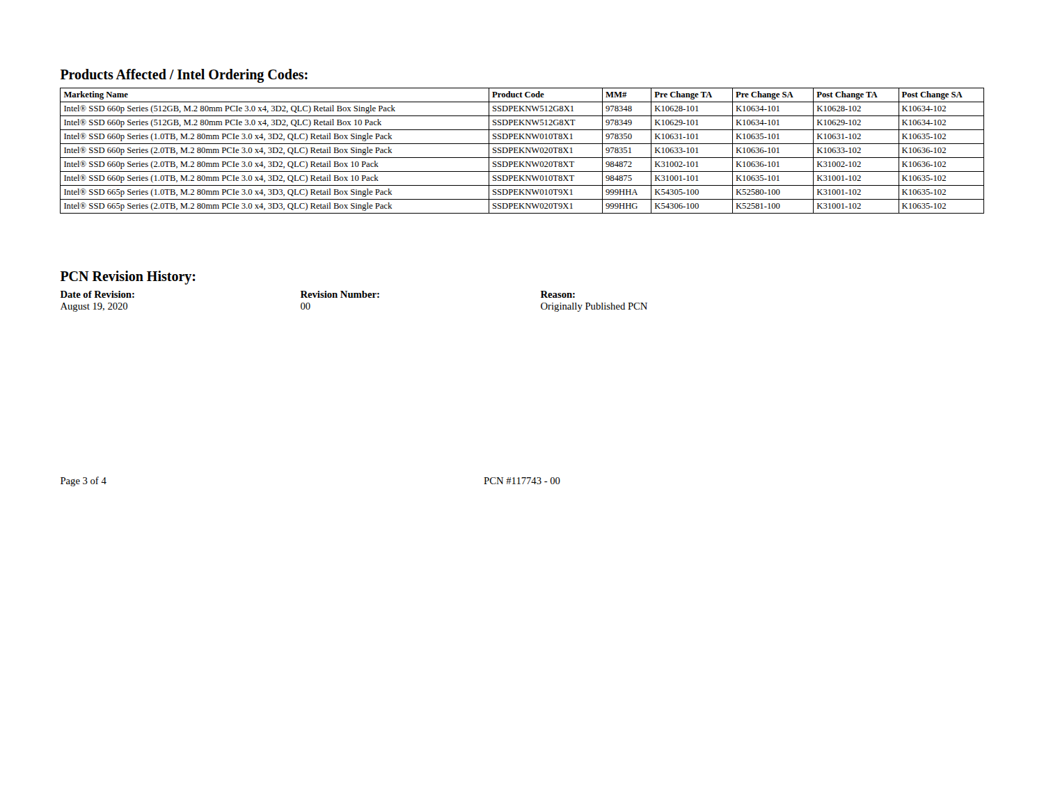Products Affected / Intel Ordering Codes:
| Marketing Name | Product Code | MM# | Pre Change TA | Pre Change SA | Post Change TA | Post Change SA |
| --- | --- | --- | --- | --- | --- | --- |
| Intel® SSD 660p Series (512GB, M.2 80mm PCIe 3.0 x4, 3D2, QLC) Retail Box Single Pack | SSDPEKNW512G8X1 | 978348 | K10628-101 | K10634-101 | K10628-102 | K10634-102 |
| Intel® SSD 660p Series (512GB, M.2 80mm PCIe 3.0 x4, 3D2, QLC) Retail Box 10 Pack | SSDPEKNW512G8XT | 978349 | K10629-101 | K10634-101 | K10629-102 | K10634-102 |
| Intel® SSD 660p Series (1.0TB, M.2 80mm PCIe 3.0 x4, 3D2, QLC) Retail Box Single Pack | SSDPEKNW010T8X1 | 978350 | K10631-101 | K10635-101 | K10631-102 | K10635-102 |
| Intel® SSD 660p Series (2.0TB, M.2 80mm PCIe 3.0 x4, 3D2, QLC) Retail Box Single Pack | SSDPEKNW020T8X1 | 978351 | K10633-101 | K10636-101 | K10633-102 | K10636-102 |
| Intel® SSD 660p Series (2.0TB, M.2 80mm PCIe 3.0 x4, 3D2, QLC) Retail Box 10 Pack | SSDPEKNW020T8XT | 984872 | K31002-101 | K10636-101 | K31002-102 | K10636-102 |
| Intel® SSD 660p Series (1.0TB, M.2 80mm PCIe 3.0 x4, 3D2, QLC) Retail Box 10 Pack | SSDPEKNW010T8XT | 984875 | K31001-101 | K10635-101 | K31001-102 | K10635-102 |
| Intel® SSD 665p Series (1.0TB, M.2 80mm PCIe 3.0 x4, 3D3, QLC) Retail Box Single Pack | SSDPEKNW010T9X1 | 999HHA | K54305-100 | K52580-100 | K31001-102 | K10635-102 |
| Intel® SSD 665p Series (2.0TB, M.2 80mm PCIe 3.0 x4, 3D3, QLC) Retail Box Single Pack | SSDPEKNW020T9X1 | 999HHG | K54306-100 | K52581-100 | K31001-102 | K10635-102 |
PCN Revision History:
| Date of Revision: | Revision Number: | Reason: |
| --- | --- | --- |
| August 19, 2020 | 00 | Originally Published PCN |
Page 3 of 4
PCN #117743 - 00